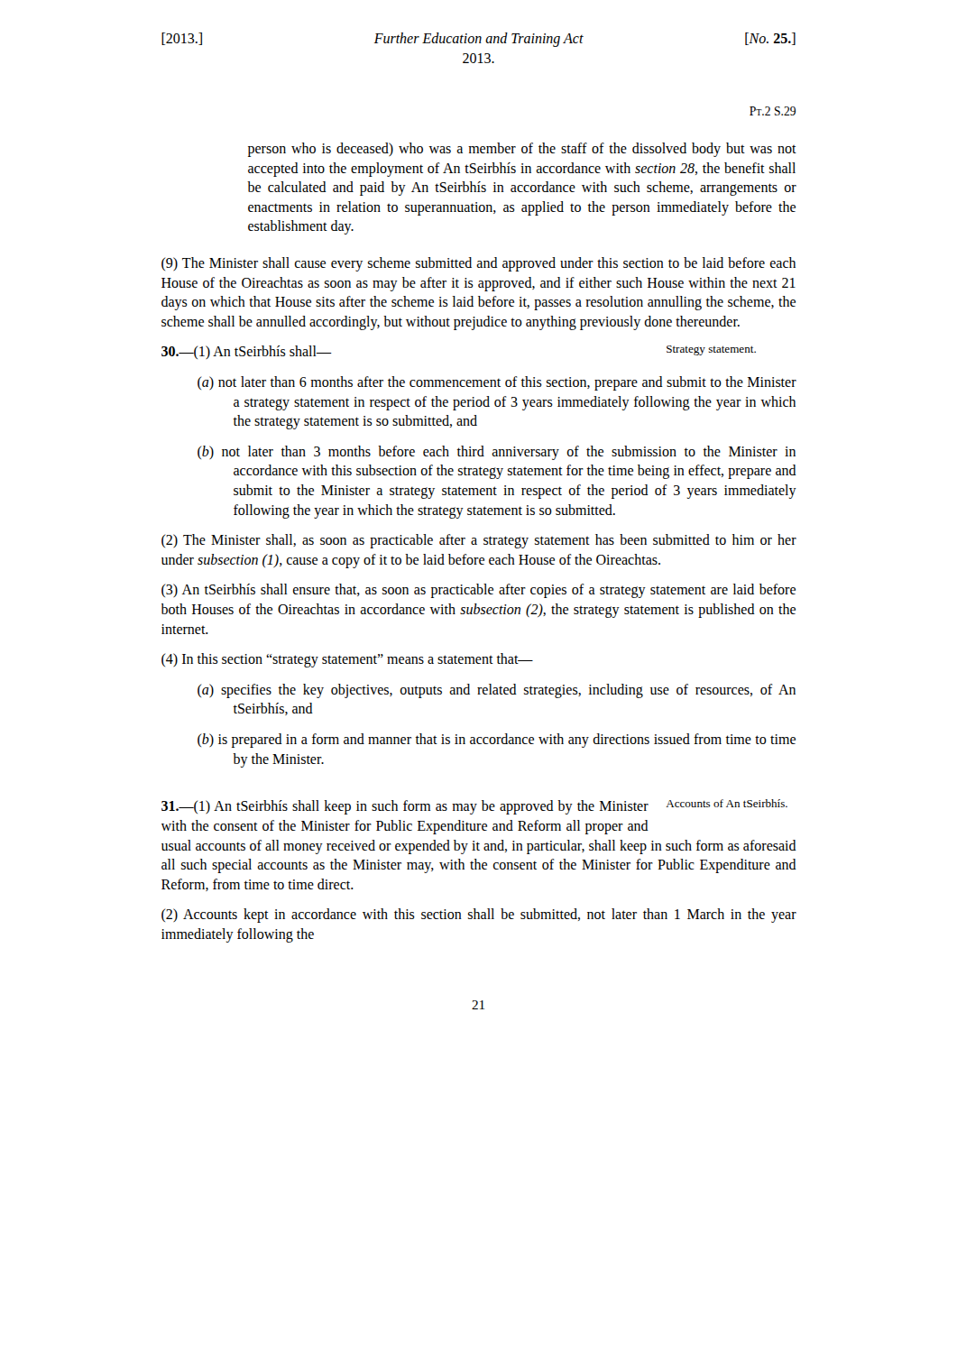[2013.]
Further Education and Training Act
2013.
[No. 25.]
Pt.2 S.29
person who is deceased) who was a member of the staff of the dissolved body but was not accepted into the employment of An tSeirbhís in accordance with section 28, the benefit shall be calculated and paid by An tSeirbhís in accordance with such scheme, arrangements or enactments in relation to superannuation, as applied to the person immediately before the establishment day.
(9) The Minister shall cause every scheme submitted and approved under this section to be laid before each House of the Oireachtas as soon as may be after it is approved, and if either such House within the next 21 days on which that House sits after the scheme is laid before it, passes a resolution annulling the scheme, the scheme shall be annulled accordingly, but without prejudice to anything previously done thereunder.
Strategy statement.
30.—(1) An tSeirbhís shall—
(a) not later than 6 months after the commencement of this section, prepare and submit to the Minister a strategy statement in respect of the period of 3 years immediately following the year in which the strategy statement is so submitted, and
(b) not later than 3 months before each third anniversary of the submission to the Minister in accordance with this subsection of the strategy statement for the time being in effect, prepare and submit to the Minister a strategy statement in respect of the period of 3 years immediately following the year in which the strategy statement is so submitted.
(2) The Minister shall, as soon as practicable after a strategy statement has been submitted to him or her under subsection (1), cause a copy of it to be laid before each House of the Oireachtas.
(3) An tSeirbhís shall ensure that, as soon as practicable after copies of a strategy statement are laid before both Houses of the Oireachtas in accordance with subsection (2), the strategy statement is published on the internet.
(4) In this section “strategy statement” means a statement that—
(a) specifies the key objectives, outputs and related strategies, including use of resources, of An tSeirbhís, and
(b) is prepared in a form and manner that is in accordance with any directions issued from time to time by the Minister.
Accounts of An tSeirbhís.
31.—(1) An tSeirbhís shall keep in such form as may be approved by the Minister with the consent of the Minister for Public Expenditure and Reform all proper and usual accounts of all money received or expended by it and, in particular, shall keep in such form as aforesaid all such special accounts as the Minister may, with the consent of the Minister for Public Expenditure and Reform, from time to time direct.
(2) Accounts kept in accordance with this section shall be submitted, not later than 1 March in the year immediately following the
21